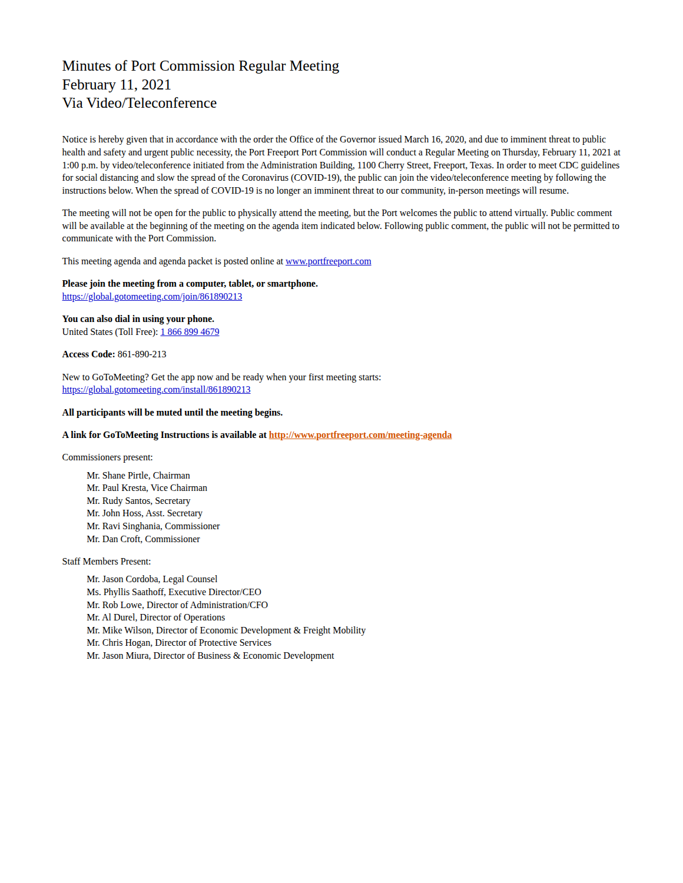Minutes of Port Commission Regular Meeting
February 11, 2021
Via Video/Teleconference
Notice is hereby given that in accordance with the order the Office of the Governor issued March 16, 2020, and due to imminent threat to public health and safety and urgent public necessity, the Port Freeport Port Commission will conduct a Regular Meeting on Thursday, February 11, 2021 at 1:00 p.m. by video/teleconference initiated from the Administration Building, 1100 Cherry Street, Freeport, Texas. In order to meet CDC guidelines for social distancing and slow the spread of the Coronavirus (COVID-19), the public can join the video/teleconference meeting by following the instructions below. When the spread of COVID-19 is no longer an imminent threat to our community, in-person meetings will resume.
The meeting will not be open for the public to physically attend the meeting, but the Port welcomes the public to attend virtually. Public comment will be available at the beginning of the meeting on the agenda item indicated below. Following public comment, the public will not be permitted to communicate with the Port Commission.
This meeting agenda and agenda packet is posted online at www.portfreeport.com
Please join the meeting from a computer, tablet, or smartphone.
https://global.gotomeeting.com/join/861890213
You can also dial in using your phone.
United States (Toll Free): 1 866 899 4679
Access Code: 861-890-213
New to GoToMeeting? Get the app now and be ready when your first meeting starts:
https://global.gotomeeting.com/install/861890213
All participants will be muted until the meeting begins.
A link for GoToMeeting Instructions is available at http://www.portfreeport.com/meeting-agenda
Commissioners present:
Mr. Shane Pirtle, Chairman
Mr. Paul Kresta, Vice Chairman
Mr. Rudy Santos, Secretary
Mr. John Hoss, Asst. Secretary
Mr. Ravi Singhania, Commissioner
Mr. Dan Croft, Commissioner
Staff Members Present:
Mr. Jason Cordoba, Legal Counsel
Ms. Phyllis Saathoff, Executive Director/CEO
Mr. Rob Lowe, Director of Administration/CFO
Mr. Al Durel, Director of Operations
Mr. Mike Wilson, Director of Economic Development & Freight Mobility
Mr. Chris Hogan, Director of Protective Services
Mr. Jason Miura, Director of Business & Economic Development